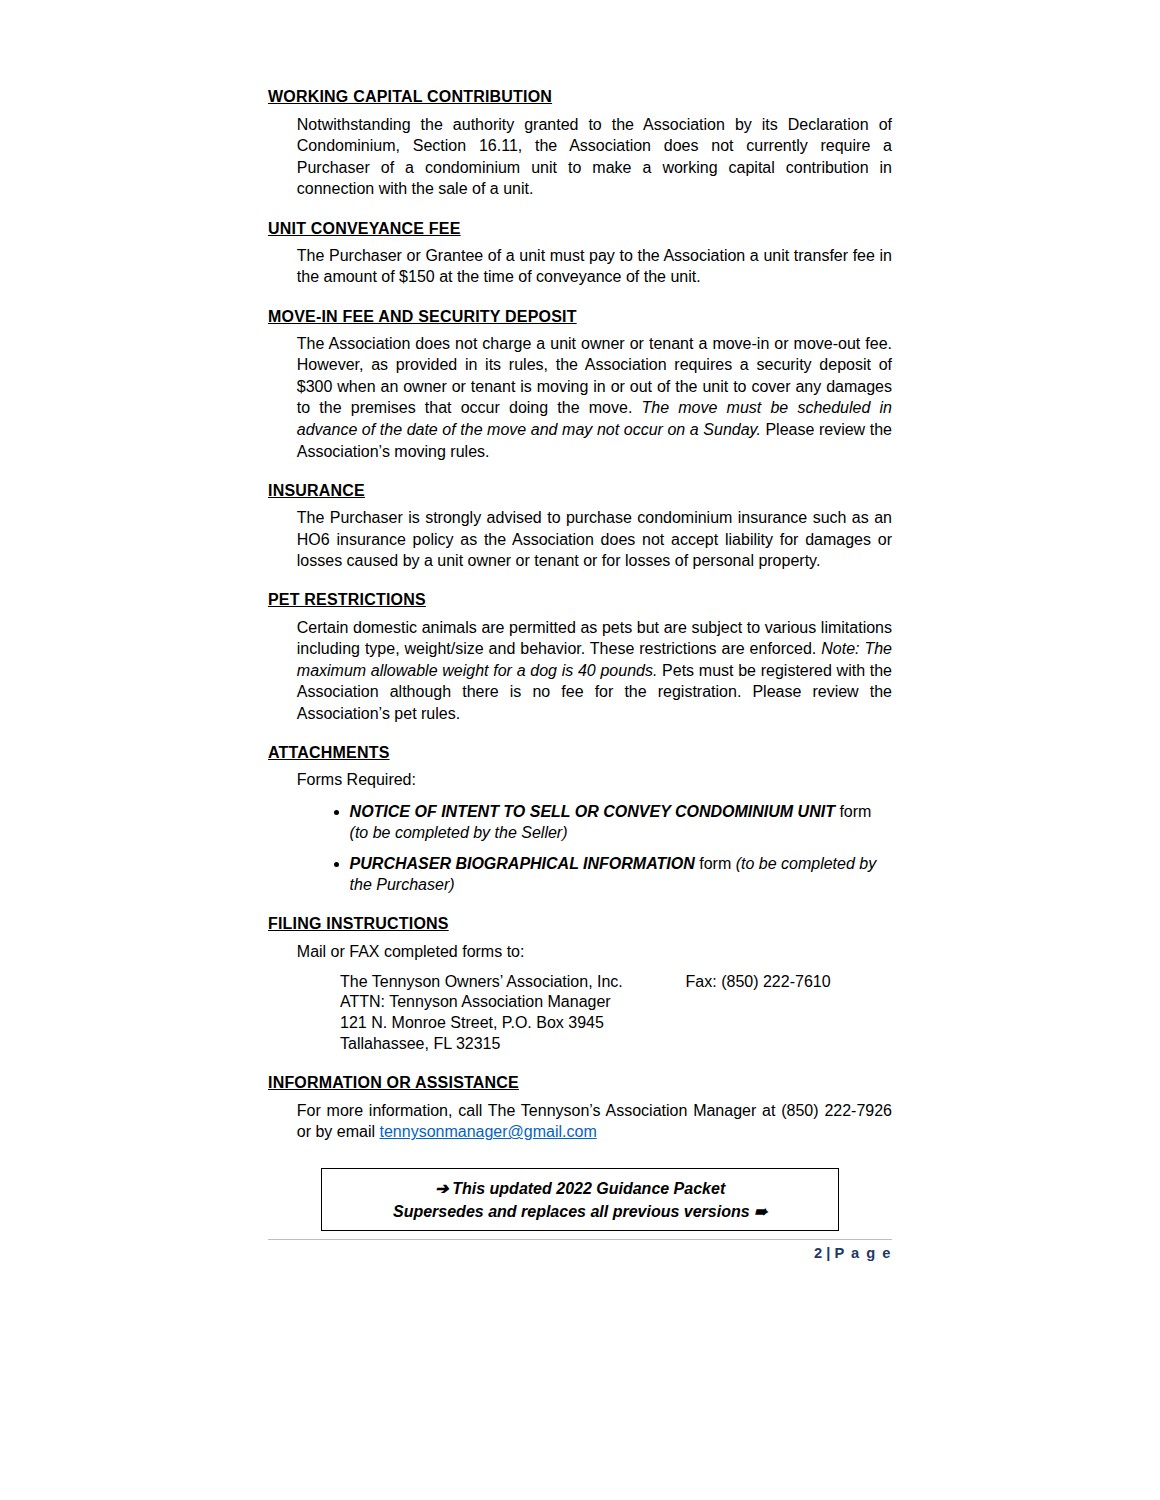Working Capital Contribution
Notwithstanding the authority granted to the Association by its Declaration of Condominium, Section 16.11, the Association does not currently require a Purchaser of a condominium unit to make a working capital contribution in connection with the sale of a unit.
Unit Conveyance Fee
The Purchaser or Grantee of a unit must pay to the Association a unit transfer fee in the amount of $150 at the time of conveyance of the unit.
Move-In Fee and Security Deposit
The Association does not charge a unit owner or tenant a move-in or move-out fee. However, as provided in its rules, the Association requires a security deposit of $300 when an owner or tenant is moving in or out of the unit to cover any damages to the premises that occur doing the move. The move must be scheduled in advance of the date of the move and may not occur on a Sunday. Please review the Association’s moving rules.
Insurance
The Purchaser is strongly advised to purchase condominium insurance such as an HO6 insurance policy as the Association does not accept liability for damages or losses caused by a unit owner or tenant or for losses of personal property.
Pet Restrictions
Certain domestic animals are permitted as pets but are subject to various limitations including type, weight/size and behavior. These restrictions are enforced. Note: The maximum allowable weight for a dog is 40 pounds. Pets must be registered with the Association although there is no fee for the registration. Please review the Association’s pet rules.
Attachments
Forms Required:
NOTICE OF INTENT TO SELL OR CONVEY CONDOMINIUM UNIT form (to be completed by the Seller)
PURCHASER BIOGRAPHICAL INFORMATION form (to be completed by the Purchaser)
Filing Instructions
Mail or FAX completed forms to:
The Tennyson Owners’ Association, Inc. Fax: (850) 222-7610
ATTN: Tennyson Association Manager
121 N. Monroe Street, P.O. Box 3945
Tallahassee, FL 32315
Information or Assistance
For more information, call The Tennyson’s Association Manager at (850) 222-7926 or by email tennysonmanager@gmail.com
➔ This updated 2022 Guidance Packet
Supersedes and replaces all previous versions ➠
2 | P a g e